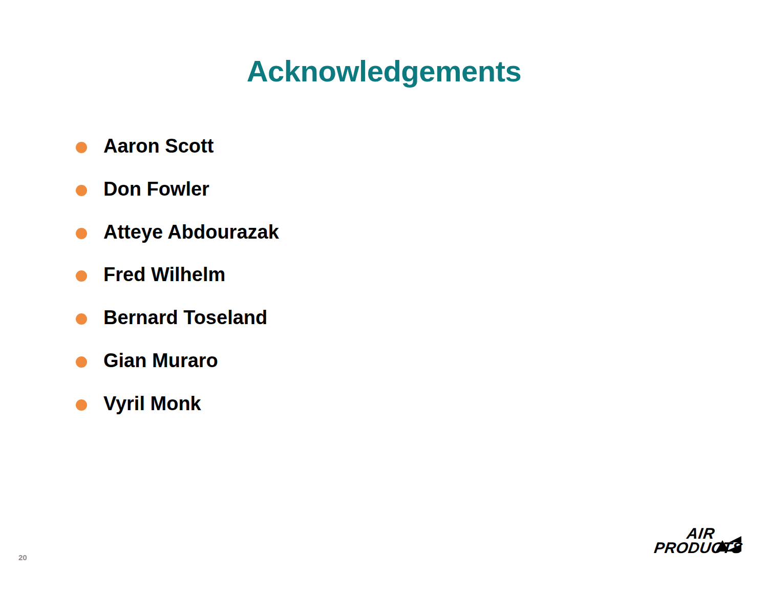Acknowledgements
Aaron Scott
Don Fowler
Atteye Abdourazak
Fred Wilhelm
Bernard Toseland
Gian Muraro
Vyril Monk
20
AIR
PRODUCTS